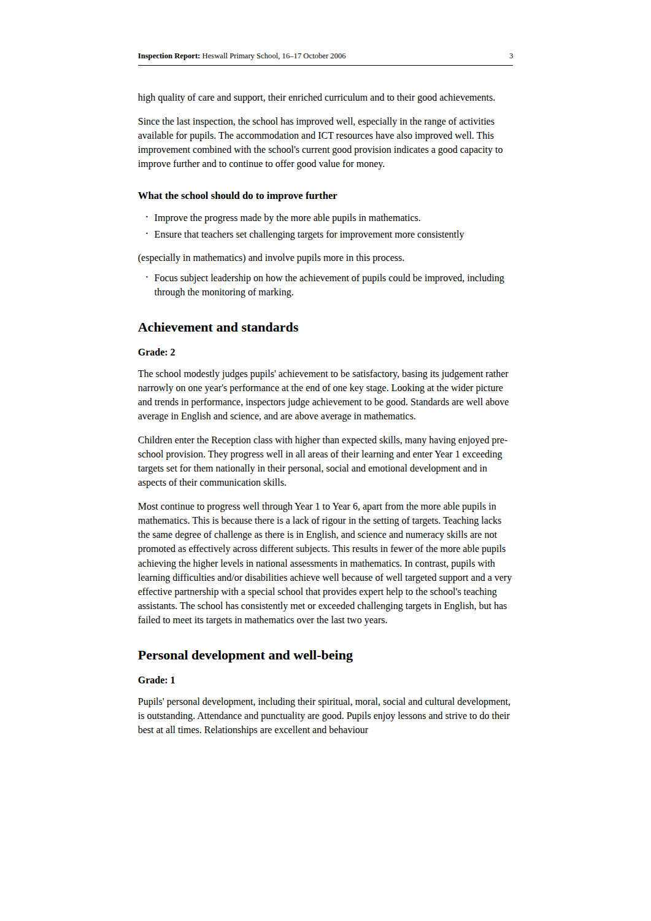Inspection Report: Heswall Primary School, 16–17 October 2006
3
high quality of care and support, their enriched curriculum and to their good achievements.
Since the last inspection, the school has improved well, especially in the range of activities available for pupils. The accommodation and ICT resources have also improved well. This improvement combined with the school's current good provision indicates a good capacity to improve further and to continue to offer good value for money.
What the school should do to improve further
Improve the progress made by the more able pupils in mathematics.
Ensure that teachers set challenging targets for improvement more consistently
(especially in mathematics) and involve pupils more in this process.
Focus subject leadership on how the achievement of pupils could be improved, including through the monitoring of marking.
Achievement and standards
Grade: 2
The school modestly judges pupils' achievement to be satisfactory, basing its judgement rather narrowly on one year's performance at the end of one key stage. Looking at the wider picture and trends in performance, inspectors judge achievement to be good. Standards are well above average in English and science, and are above average in mathematics.
Children enter the Reception class with higher than expected skills, many having enjoyed pre-school provision. They progress well in all areas of their learning and enter Year 1 exceeding targets set for them nationally in their personal, social and emotional development and in aspects of their communication skills.
Most continue to progress well through Year 1 to Year 6, apart from the more able pupils in mathematics. This is because there is a lack of rigour in the setting of targets. Teaching lacks the same degree of challenge as there is in English, and science and numeracy skills are not promoted as effectively across different subjects. This results in fewer of the more able pupils achieving the higher levels in national assessments in mathematics. In contrast, pupils with learning difficulties and/or disabilities achieve well because of well targeted support and a very effective partnership with a special school that provides expert help to the school's teaching assistants. The school has consistently met or exceeded challenging targets in English, but has failed to meet its targets in mathematics over the last two years.
Personal development and well-being
Grade: 1
Pupils' personal development, including their spiritual, moral, social and cultural development, is outstanding. Attendance and punctuality are good. Pupils enjoy lessons and strive to do their best at all times. Relationships are excellent and behaviour